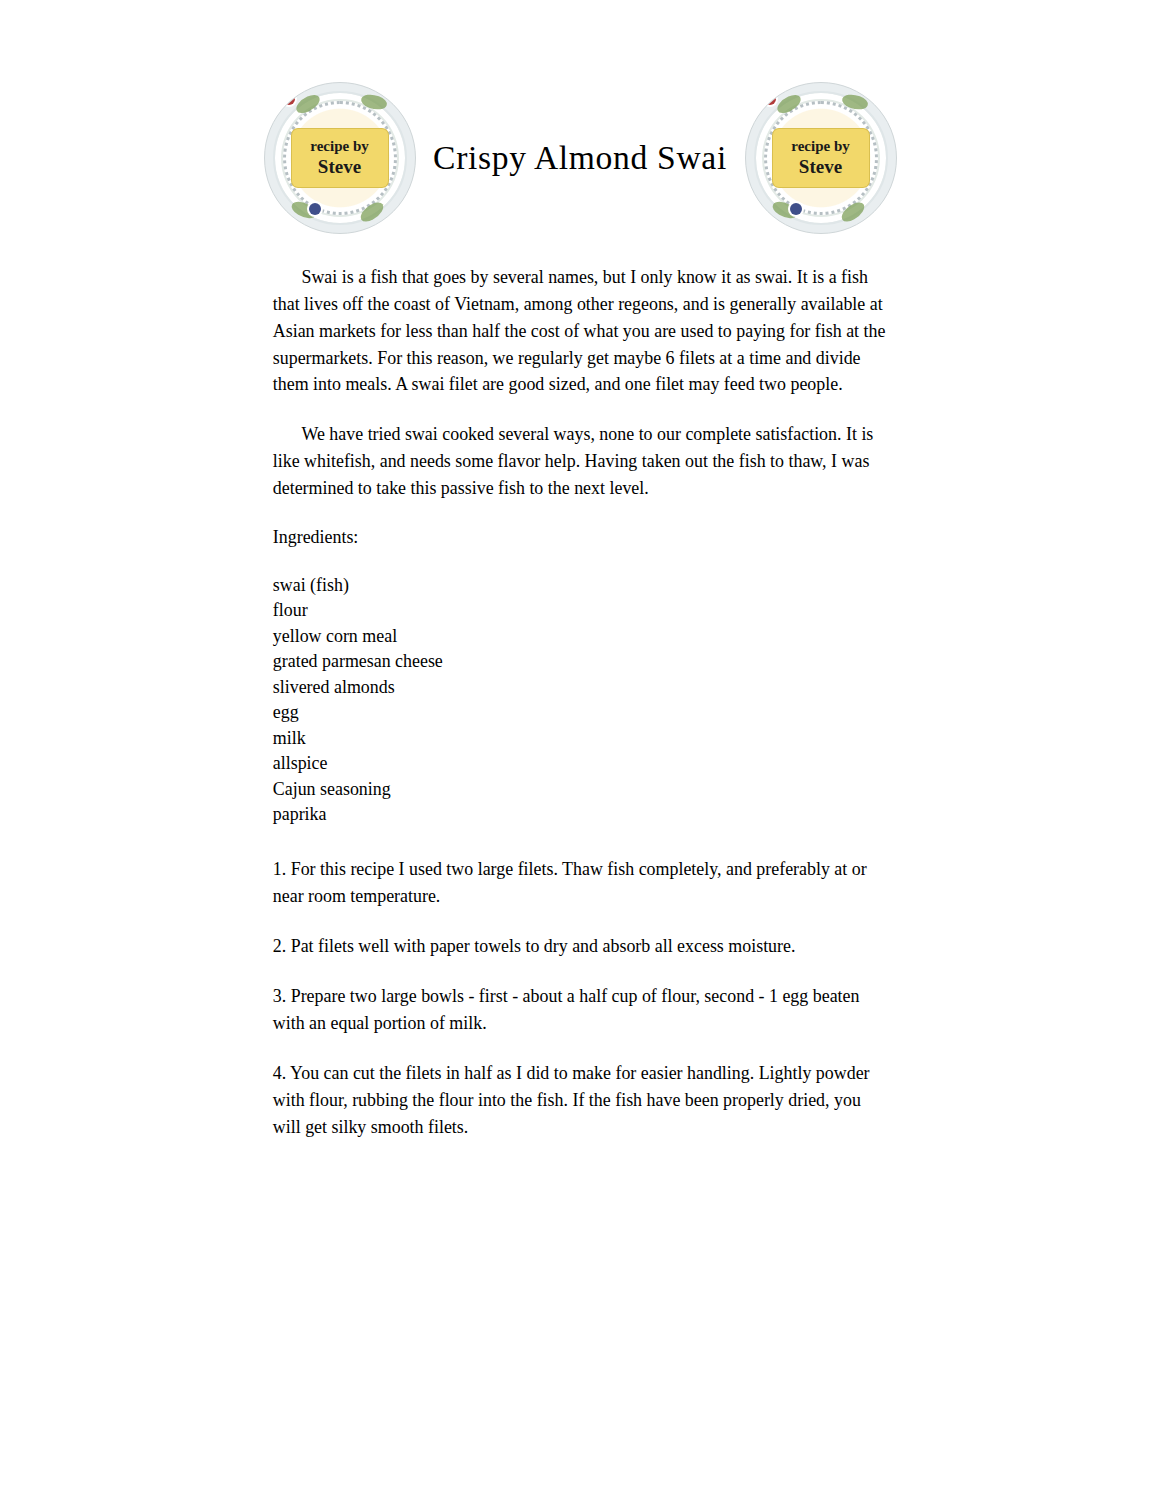recipe by Steve
Crispy Almond Swai
recipe by Steve
Swai is a fish that goes by several names, but I only know it as swai. It is a fish that lives off the coast of Vietnam, among other regeons, and is generally available at Asian markets for less than half the cost of what you are used to paying for fish at the supermarkets. For this reason, we regularly get maybe 6 filets at a time and divide them into meals. A swai filet are good sized, and one filet may feed two people.
We have tried swai cooked several ways, none to our complete satisfaction. It is like whitefish, and needs some flavor help. Having taken out the fish to thaw, I was determined to take this passive fish to the next level.
Ingredients:
swai (fish)
flour
yellow corn meal
grated parmesan cheese
slivered almonds
egg
milk
allspice
Cajun seasoning
paprika
For this recipe I used two large filets. Thaw fish completely, and preferably at or near room temperature.
Pat filets well with paper towels to dry and absorb all excess moisture.
Prepare two large bowls - first - about a half cup of flour, second - 1 egg beaten with an equal portion of milk.
You can cut the filets in half as I did to make for easier handling. Lightly powder with flour, rubbing the flour into the fish. If the fish have been properly dried, you will get silky smooth filets.